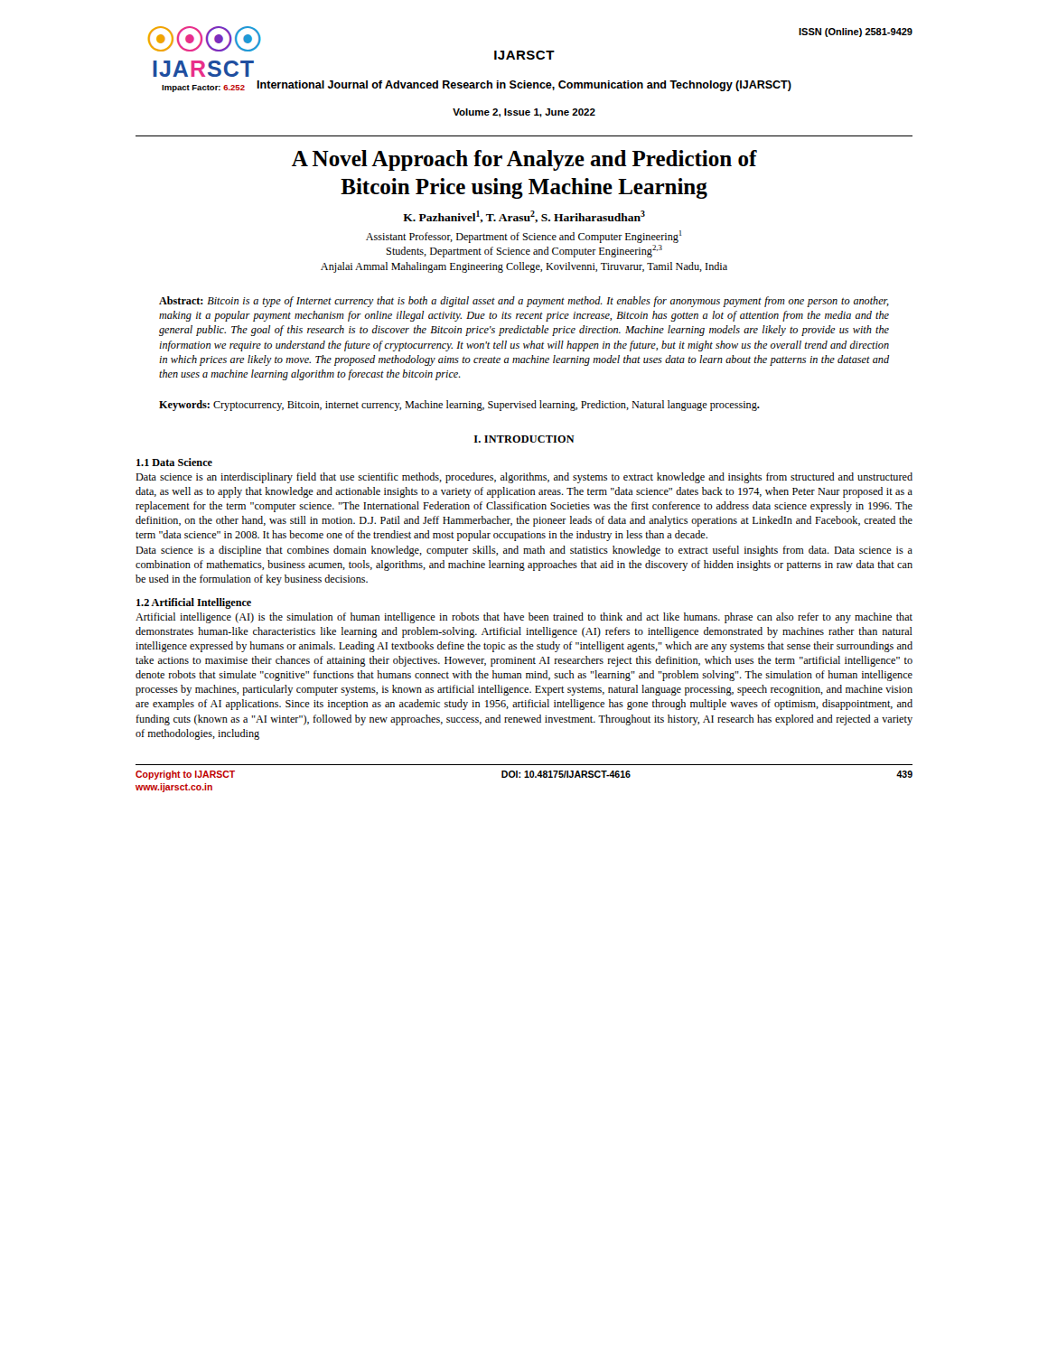⦿⦿⦿⦿
IJARSCT
Impact Factor: 6.252
ISSN (Online) 2581-9429
IJARSCT
International Journal of Advanced Research in Science, Communication and Technology (IJARSCT)
Volume 2, Issue 1, June 2022
A Novel Approach for Analyze and Prediction of
Bitcoin Price using Machine Learning
K. Pazhanivel1, T. Arasu2, S. Hariharasudhan3
Assistant Professor, Department of Science and Computer Engineering1
Students, Department of Science and Computer Engineering2,3
Anjalai Ammal Mahalingam Engineering College, Kovilvenni, Tiruvarur, Tamil Nadu, India
Abstract: Bitcoin is a type of Internet currency that is both a digital asset and a payment method. It enables for anonymous payment from one person to another, making it a popular payment mechanism for online illegal activity. Due to its recent price increase, Bitcoin has gotten a lot of attention from the media and the general public. The goal of this research is to discover the Bitcoin price's predictable price direction. Machine learning models are likely to provide us with the information we require to understand the future of cryptocurrency. It won't tell us what will happen in the future, but it might show us the overall trend and direction in which prices are likely to move. The proposed methodology aims to create a machine learning model that uses data to learn about the patterns in the dataset and then uses a machine learning algorithm to forecast the bitcoin price.
Keywords: Cryptocurrency, Bitcoin, internet currency, Machine learning, Supervised learning, Prediction, Natural language processing.
I. INTRODUCTION
1.1 Data Science
Data science is an interdisciplinary field that use scientific methods, procedures, algorithms, and systems to extract knowledge and insights from structured and unstructured data, as well as to apply that knowledge and actionable insights to a variety of application areas. The term "data science" dates back to 1974, when Peter Naur proposed it as a replacement for the term "computer science. "The International Federation of Classification Societies was the first conference to address data science expressly in 1996. The definition, on the other hand, was still in motion. D.J. Patil and Jeff Hammerbacher, the pioneer leads of data and analytics operations at LinkedIn and Facebook, created the term "data science" in 2008. It has become one of the trendiest and most popular occupations in the industry in less than a decade.
Data science is a discipline that combines domain knowledge, computer skills, and math and statistics knowledge to extract useful insights from data. Data science is a combination of mathematics, business acumen, tools, algorithms, and machine learning approaches that aid in the discovery of hidden insights or patterns in raw data that can be used in the formulation of key business decisions.
1.2 Artificial Intelligence
Artificial intelligence (AI) is the simulation of human intelligence in robots that have been trained to think and act like humans. phrase can also refer to any machine that demonstrates human-like characteristics like learning and problem-solving. Artificial intelligence (AI) refers to intelligence demonstrated by machines rather than natural intelligence expressed by humans or animals. Leading AI textbooks define the topic as the study of "intelligent agents," which are any systems that sense their surroundings and take actions to maximise their chances of attaining their objectives. However, prominent AI researchers reject this definition, which uses the term "artificial intelligence" to denote robots that simulate "cognitive" functions that humans connect with the human mind, such as "learning" and "problem solving". The simulation of human intelligence processes by machines, particularly computer systems, is known as artificial intelligence. Expert systems, natural language processing, speech recognition, and machine vision are examples of AI applications. Since its inception as an academic study in 1956, artificial intelligence has gone through multiple waves of optimism, disappointment, and funding cuts (known as a "AI winter"), followed by new approaches, success, and renewed investment. Throughout its history, AI research has explored and rejected a variety of methodologies, including
Copyright to IJARSCTwww.ijarsct.co.in
DOI: 10.48175/IJARSCT-4616
439